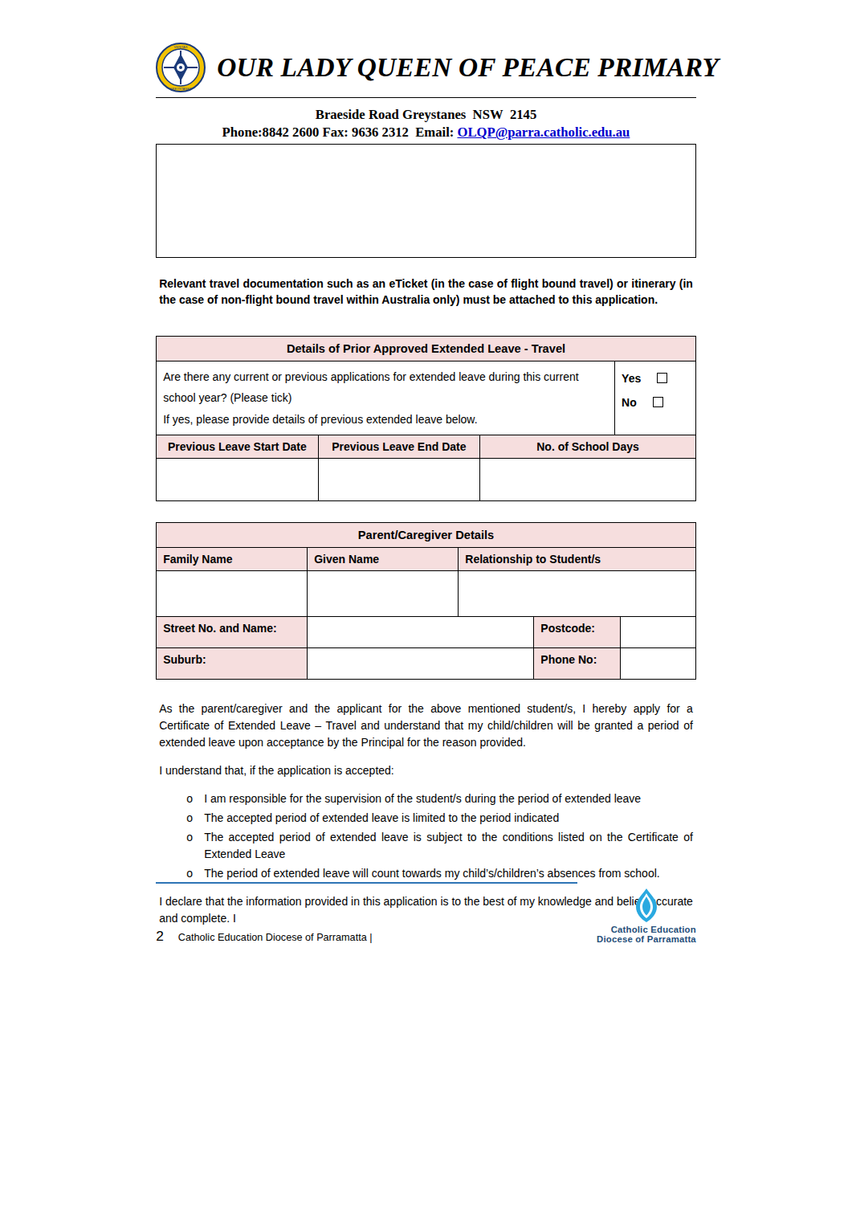VERITAS GREYSTANES
OUR LADY QUEEN OF PEACE PRIMARY
Braeside Road Greystanes NSW 2145
Phone:8842 2600 Fax: 9636 2312 Email: OLQP@parra.catholic.edu.au
Relevant travel documentation such as an eTicket (in the case of flight bound travel) or itinerary (in the case of non-flight bound travel within Australia only) must be attached to this application.
| Details of Prior Approved Extended Leave - Travel |
| Are there any current or previous applications for extended leave during this current school year? (Please tick) If yes, please provide details of previous extended leave below. | Yes No |
| Previous Leave Start Date | Previous Leave End Date | No. of School Days |
| Parent/Caregiver Details |
| Family Name | Given Name | Relationship to Student/s |
| Street No. and Name: | | Postcode: | |
| Suburb: | | Phone No: | |
As the parent/caregiver and the applicant for the above mentioned student/s, I hereby apply for a Certificate of Extended Leave – Travel and understand that my child/children will be granted a period of extended leave upon acceptance by the Principal for the reason provided.
I understand that, if the application is accepted:
I am responsible for the supervision of the student/s during the period of extended leave
The accepted period of extended leave is limited to the period indicated
The accepted period of extended leave is subject to the conditions listed on the Certificate of Extended Leave
The period of extended leave will count towards my child’s/children’s absences from school.
I declare that the information provided in this application is to the best of my knowledge and belief; accurate and complete. I
2 Catholic Education Diocese of Parramatta |
Catholic Education
Diocese of Parramatta